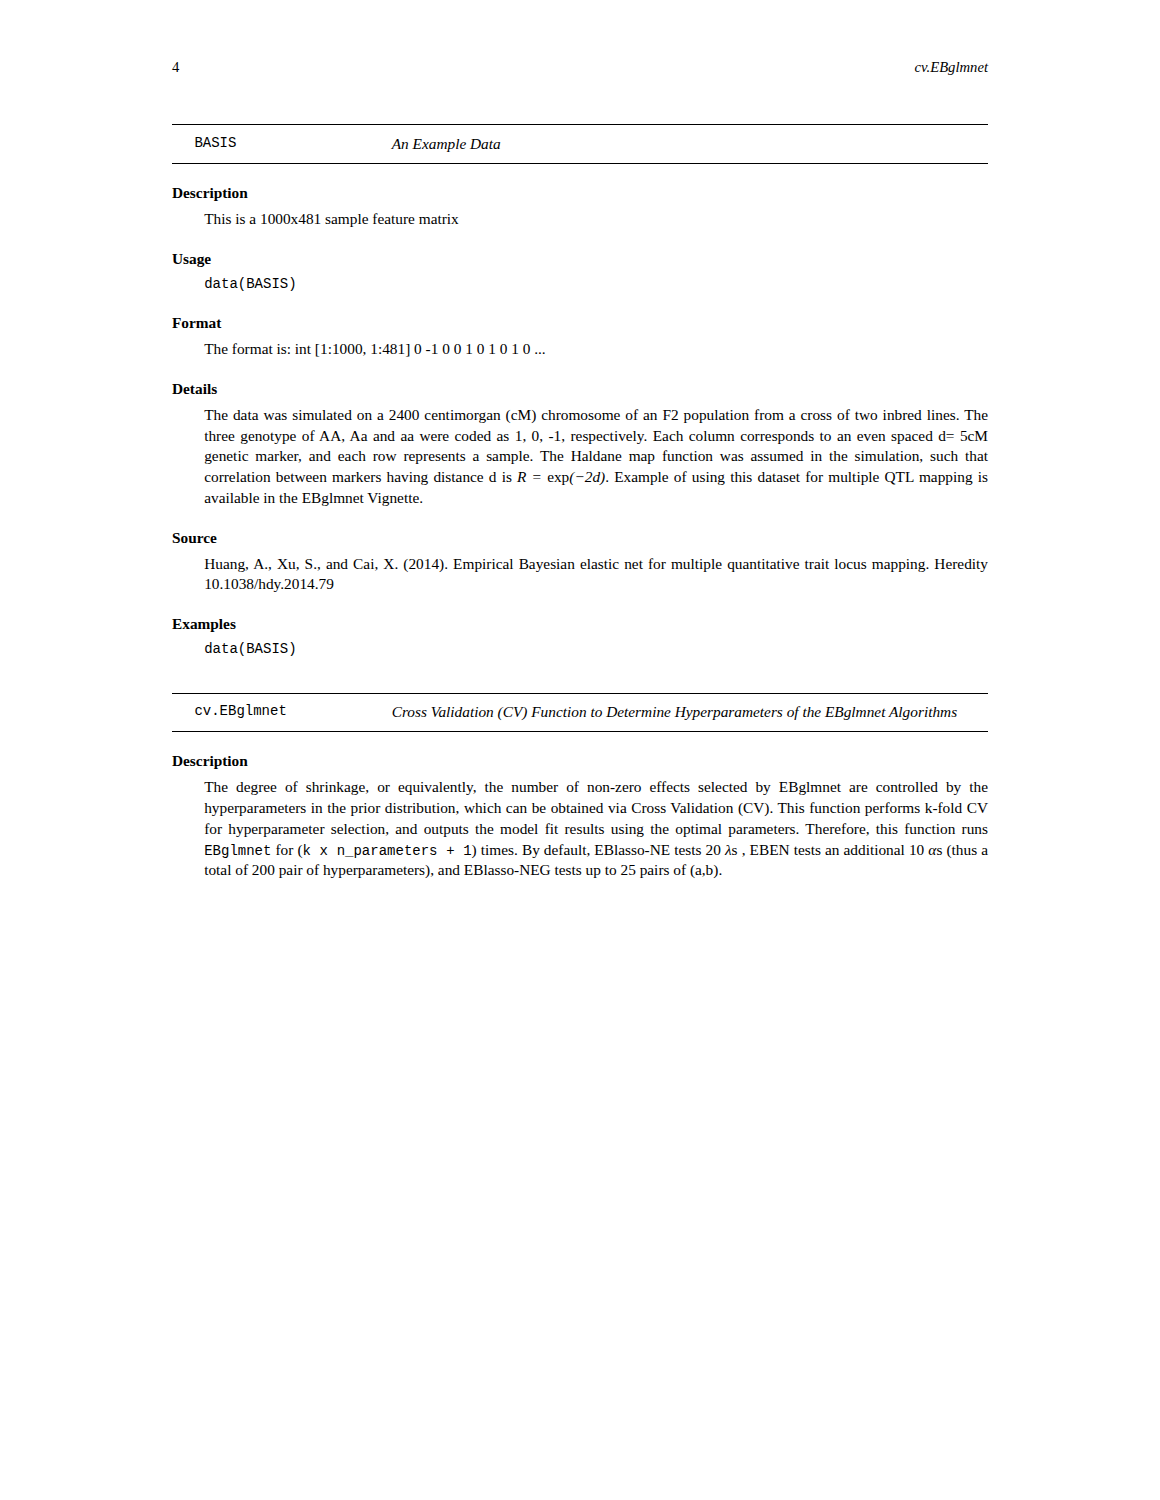4 cv.EBglmnet
BASIS An Example Data
Description
This is a 1000x481 sample feature matrix
Usage
data(BASIS)
Format
The format is: int [1:1000, 1:481] 0 -1 0 0 1 0 1 0 1 0 ...
Details
The data was simulated on a 2400 centimorgan (cM) chromosome of an F2 population from a cross of two inbred lines. The three genotype of AA, Aa and aa were coded as 1, 0, -1, respectively. Each column corresponds to an even spaced d= 5cM genetic marker, and each row represents a sample. The Haldane map function was assumed in the simulation, such that correlation between markers having distance d is R = exp(−2d). Example of using this dataset for multiple QTL mapping is available in the EBglmnet Vignette.
Source
Huang, A., Xu, S., and Cai, X. (2014). Empirical Bayesian elastic net for multiple quantitative trait locus mapping. Heredity 10.1038/hdy.2014.79
Examples
data(BASIS)
cv.EBglmnet Cross Validation (CV) Function to Determine Hyperparameters of the EBglmnet Algorithms
Description
The degree of shrinkage, or equivalently, the number of non-zero effects selected by EBglmnet are controlled by the hyperparameters in the prior distribution, which can be obtained via Cross Validation (CV). This function performs k-fold CV for hyperparameter selection, and outputs the model fit results using the optimal parameters. Therefore, this function runs EBglmnet for (k x n_parameters + 1) times. By default, EBlasso-NE tests 20 λs , EBEN tests an additional 10 αs (thus a total of 200 pair of hyperparameters), and EBlasso-NEG tests up to 25 pairs of (a,b).